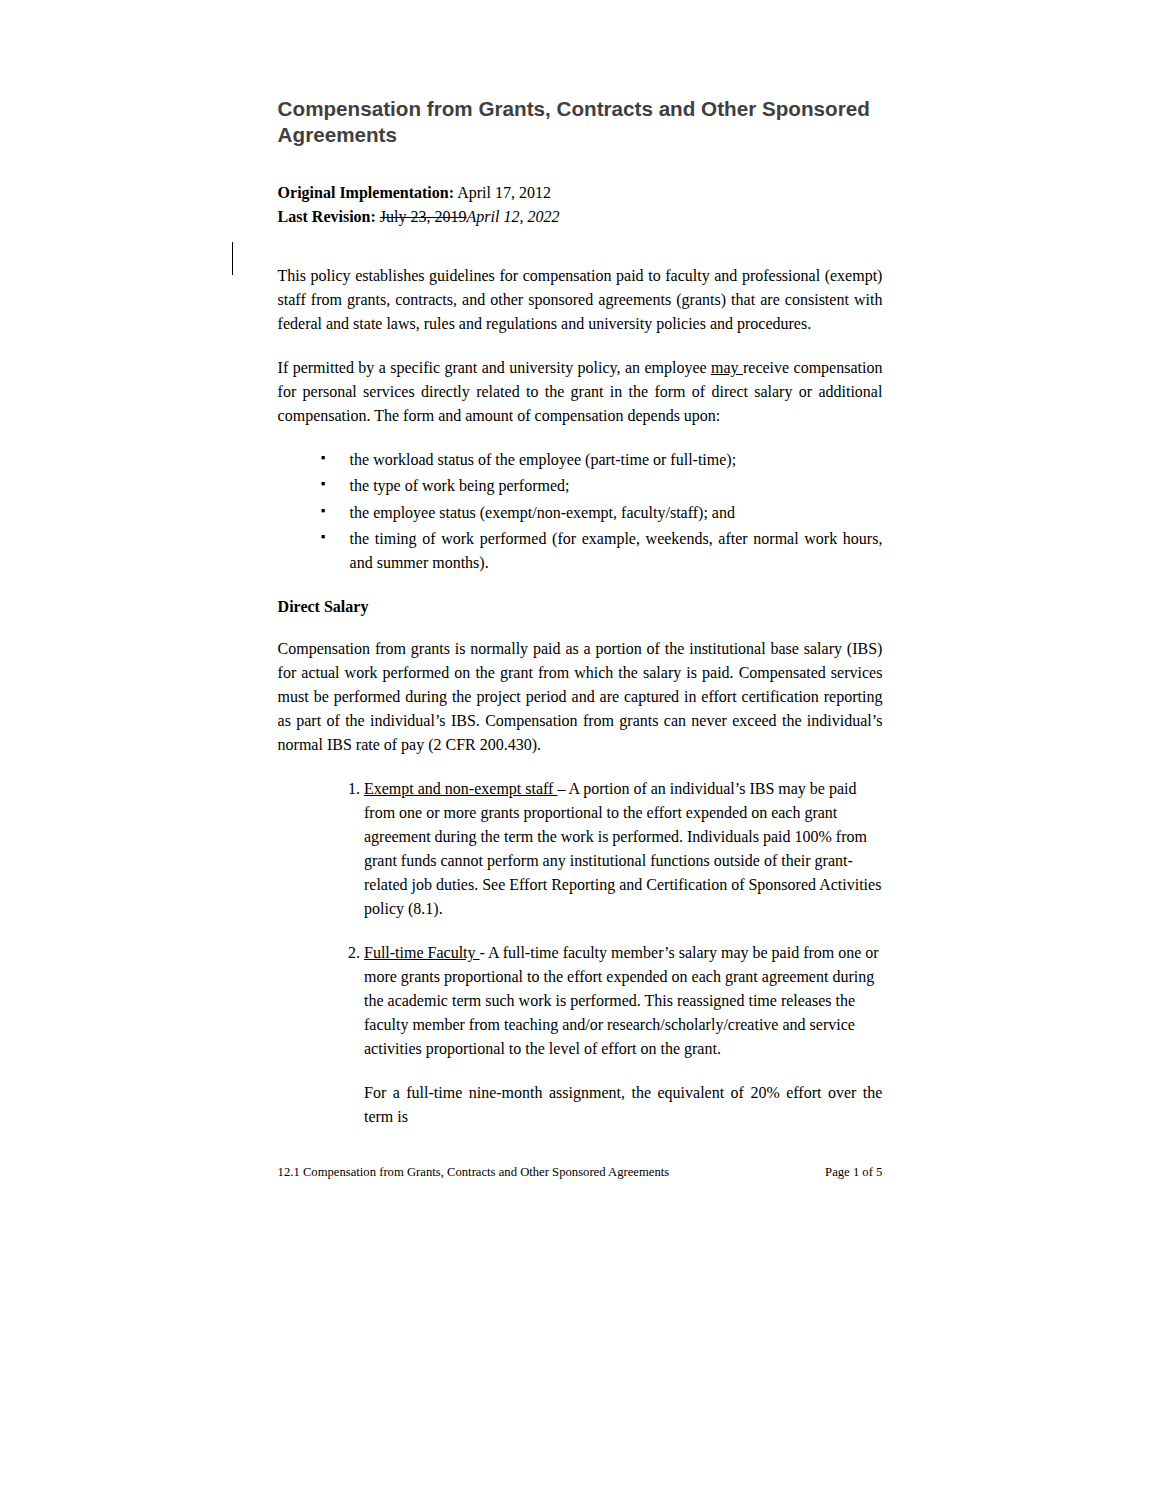Compensation from Grants, Contracts and Other Sponsored Agreements
Original Implementation: April 17, 2012
Last Revision: July 23, 2019 April 12, 2022
This policy establishes guidelines for compensation paid to faculty and professional (exempt) staff from grants, contracts, and other sponsored agreements (grants) that are consistent with federal and state laws, rules and regulations and university policies and procedures.
If permitted by a specific grant and university policy, an employee may receive compensation for personal services directly related to the grant in the form of direct salary or additional compensation. The form and amount of compensation depends upon:
the workload status of the employee (part-time or full-time);
the type of work being performed;
the employee status (exempt/non-exempt, faculty/staff); and
the timing of work performed (for example, weekends, after normal work hours, and summer months).
Direct Salary
Compensation from grants is normally paid as a portion of the institutional base salary (IBS) for actual work performed on the grant from which the salary is paid. Compensated services must be performed during the project period and are captured in effort certification reporting as part of the individual’s IBS. Compensation from grants can never exceed the individual’s normal IBS rate of pay (2 CFR 200.430).
Exempt and non-exempt staff – A portion of an individual’s IBS may be paid from one or more grants proportional to the effort expended on each grant agreement during the term the work is performed. Individuals paid 100% from grant funds cannot perform any institutional functions outside of their grant-related job duties. See Effort Reporting and Certification of Sponsored Activities policy (8.1).
Full-time Faculty - A full-time faculty member’s salary may be paid from one or more grants proportional to the effort expended on each grant agreement during the academic term such work is performed. This reassigned time releases the faculty member from teaching and/or research/scholarly/creative and service activities proportional to the level of effort on the grant.
For a full-time nine-month assignment, the equivalent of 20% effort over the term is
12.1 Compensation from Grants, Contracts and Other Sponsored Agreements Page 1 of 5